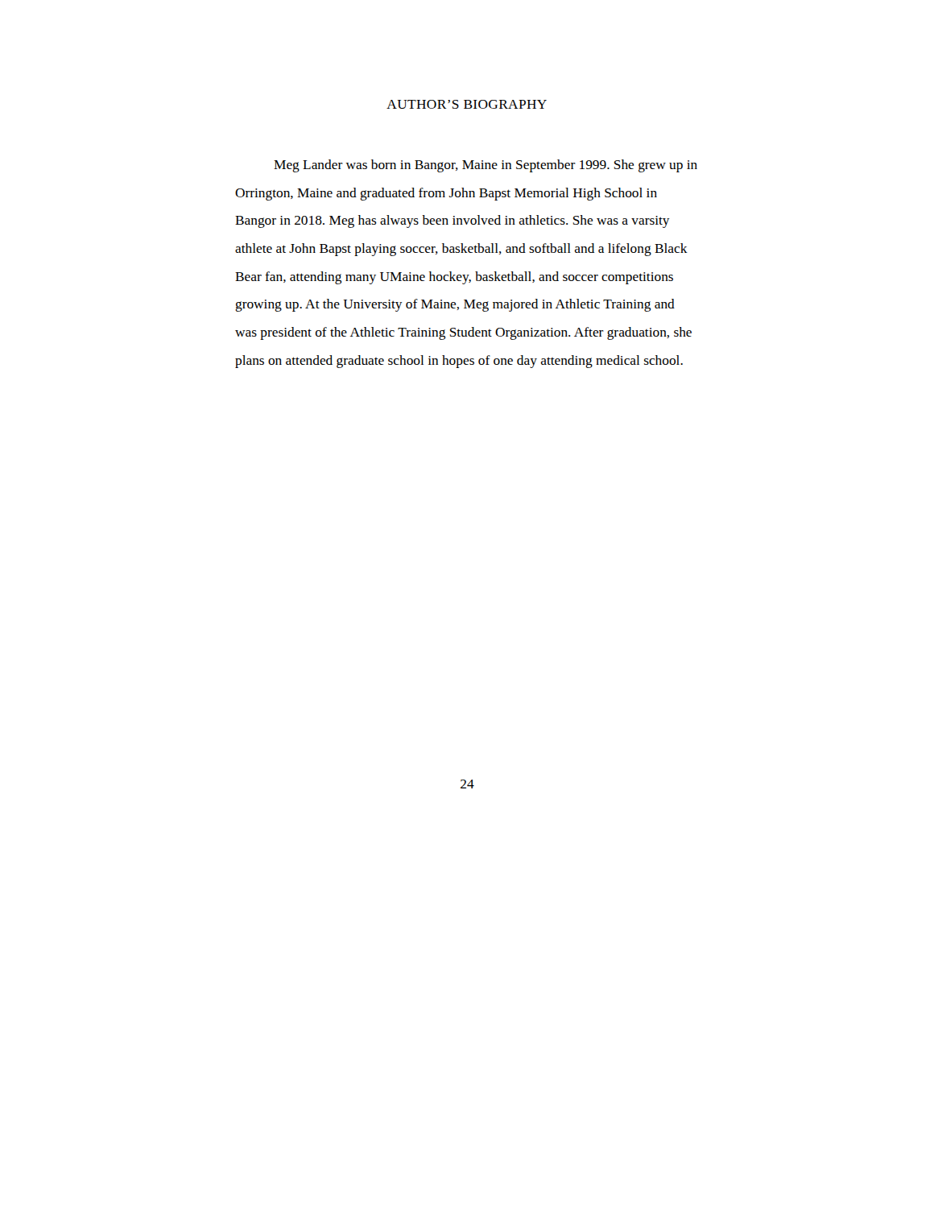Author’s Biography
Meg Lander was born in Bangor, Maine in September 1999. She grew up in Orrington, Maine and graduated from John Bapst Memorial High School in Bangor in 2018. Meg has always been involved in athletics. She was a varsity athlete at John Bapst playing soccer, basketball, and softball and a lifelong Black Bear fan, attending many UMaine hockey, basketball, and soccer competitions growing up. At the University of Maine, Meg majored in Athletic Training and was president of the Athletic Training Student Organization. After graduation, she plans on attended graduate school in hopes of one day attending medical school.
24